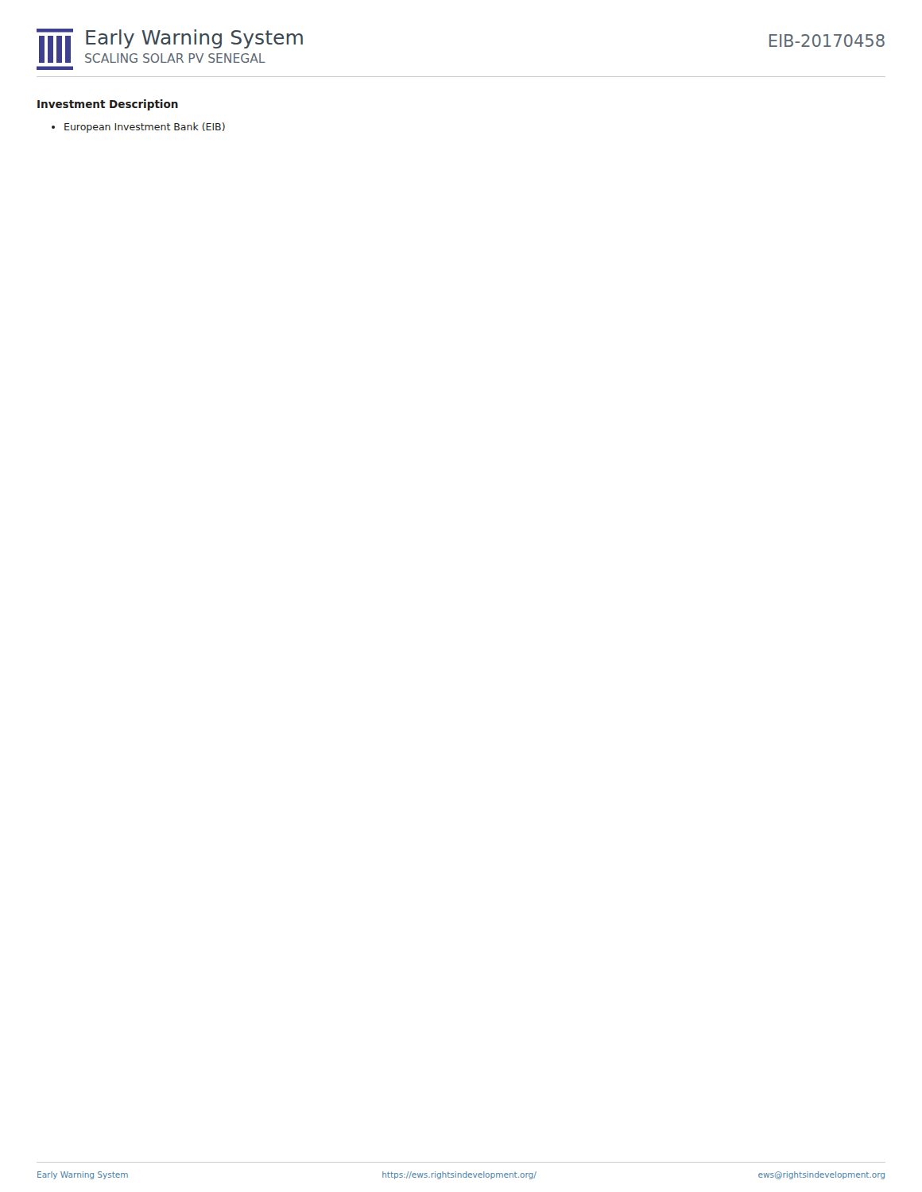Early Warning System
SCALING SOLAR PV SENEGAL
EIB-20170458
Investment Description
European Investment Bank (EIB)
Early Warning System
https://ews.rightsindevelopment.org/
ews@rightsindevelopment.org